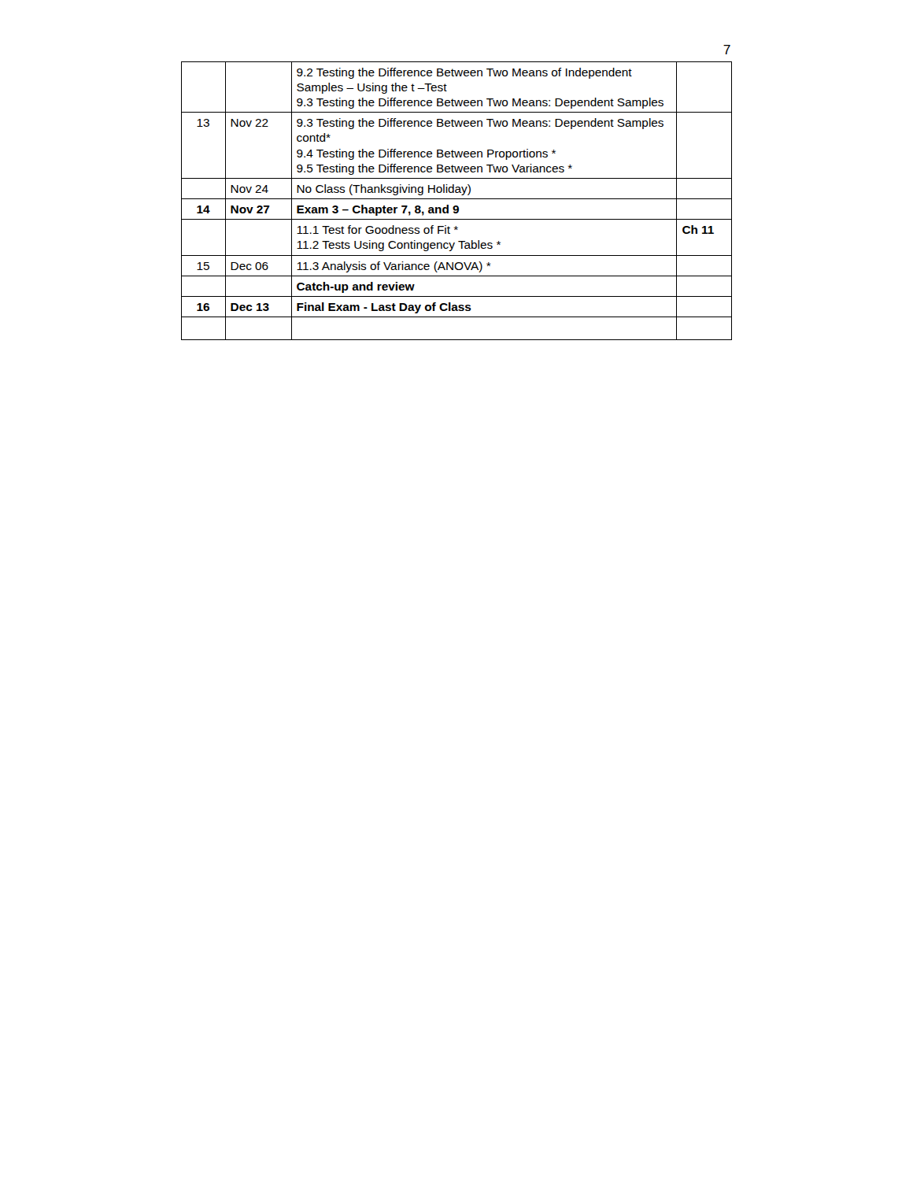7
| | | 9.2 Testing the Difference Between Two Means of Independent Samples – Using the t –Test 9.3 Testing the Difference Between Two Means: Dependent Samples | |
| 13 | Nov 22 | 9.3 Testing the Difference Between Two Means: Dependent Samples contd* 9.4 Testing the Difference Between Proportions * 9.5 Testing the Difference Between Two Variances * | |
| | Nov 24 | No Class (Thanksgiving Holiday) | |
| 14 | Nov 27 | Exam 3 – Chapter 7, 8, and 9 | |
| | | 11.1 Test for Goodness of Fit * 11.2 Tests Using Contingency Tables * | Ch 11 |
| 15 | Dec 06 | 11.3 Analysis of Variance (ANOVA) * | |
| | | Catch-up and review | |
| 16 | Dec 13 | Final Exam - Last Day of Class | |